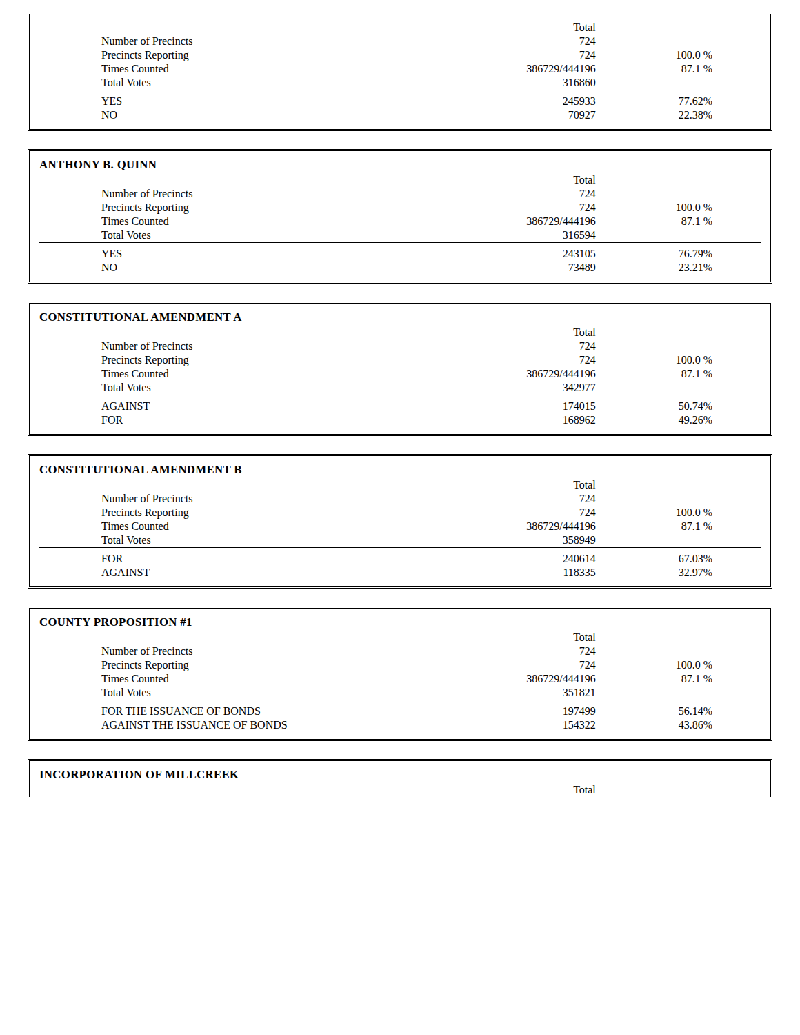| | Total | |
| Number of Precincts | 724 | |
| Precincts Reporting | 724 | 100.0 % |
| Times Counted | 386729/444196 | 87.1 % |
| Total Votes | 316860 | |
| YES | 245933 | 77.62% |
| NO | 70927 | 22.38% |
ANTHONY B. QUINN
| | Total | |
| Number of Precincts | 724 | |
| Precincts Reporting | 724 | 100.0 % |
| Times Counted | 386729/444196 | 87.1 % |
| Total Votes | 316594 | |
| YES | 243105 | 76.79% |
| NO | 73489 | 23.21% |
CONSTITUTIONAL AMENDMENT A
| | Total | |
| Number of Precincts | 724 | |
| Precincts Reporting | 724 | 100.0 % |
| Times Counted | 386729/444196 | 87.1 % |
| Total Votes | 342977 | |
| AGAINST | 174015 | 50.74% |
| FOR | 168962 | 49.26% |
CONSTITUTIONAL AMENDMENT B
| | Total | |
| Number of Precincts | 724 | |
| Precincts Reporting | 724 | 100.0 % |
| Times Counted | 386729/444196 | 87.1 % |
| Total Votes | 358949 | |
| FOR | 240614 | 67.03% |
| AGAINST | 118335 | 32.97% |
COUNTY PROPOSITION #1
| | Total | |
| Number of Precincts | 724 | |
| Precincts Reporting | 724 | 100.0 % |
| Times Counted | 386729/444196 | 87.1 % |
| Total Votes | 351821 | |
| FOR THE ISSUANCE OF BONDS | 197499 | 56.14% |
| AGAINST THE ISSUANCE OF BONDS | 154322 | 43.86% |
INCORPORATION OF MILLCREEK
| | Total | |